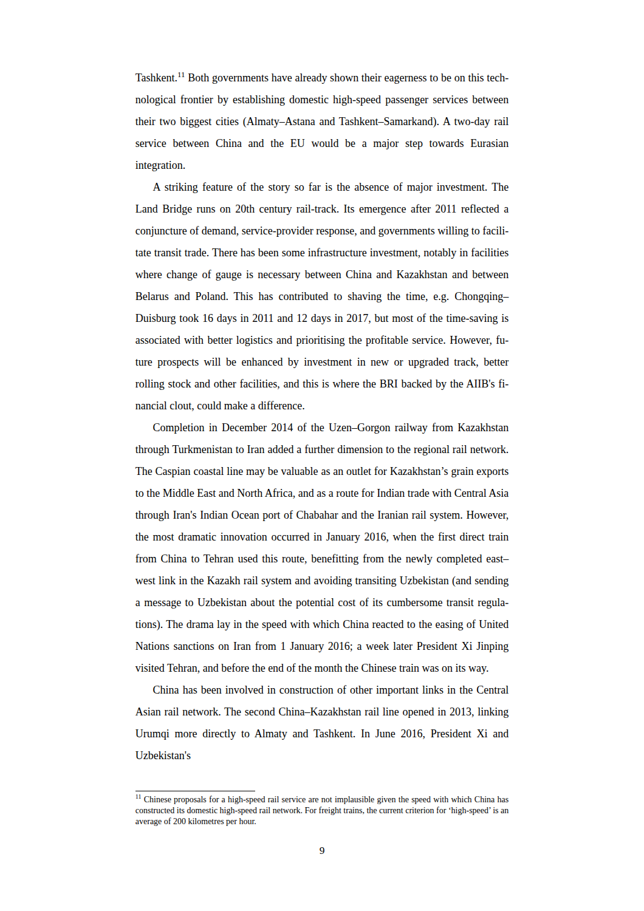Tashkent.11 Both governments have already shown their eagerness to be on this technological frontier by establishing domestic high-speed passenger services between their two biggest cities (Almaty–Astana and Tashkent–Samarkand). A two-day rail service between China and the EU would be a major step towards Eurasian integration.
A striking feature of the story so far is the absence of major investment. The Land Bridge runs on 20th century rail-track. Its emergence after 2011 reflected a conjuncture of demand, service-provider response, and governments willing to facilitate transit trade. There has been some infrastructure investment, notably in facilities where change of gauge is necessary between China and Kazakhstan and between Belarus and Poland. This has contributed to shaving the time, e.g. Chongqing–Duisburg took 16 days in 2011 and 12 days in 2017, but most of the time-saving is associated with better logistics and prioritising the profitable service. However, future prospects will be enhanced by investment in new or upgraded track, better rolling stock and other facilities, and this is where the BRI backed by the AIIB's financial clout, could make a difference.
Completion in December 2014 of the Uzen–Gorgon railway from Kazakhstan through Turkmenistan to Iran added a further dimension to the regional rail network. The Caspian coastal line may be valuable as an outlet for Kazakhstan’s grain exports to the Middle East and North Africa, and as a route for Indian trade with Central Asia through Iran's Indian Ocean port of Chabahar and the Iranian rail system. However, the most dramatic innovation occurred in January 2016, when the first direct train from China to Tehran used this route, benefitting from the newly completed east–west link in the Kazakh rail system and avoiding transiting Uzbekistan (and sending a message to Uzbekistan about the potential cost of its cumbersome transit regulations). The drama lay in the speed with which China reacted to the easing of United Nations sanctions on Iran from 1 January 2016; a week later President Xi Jinping visited Tehran, and before the end of the month the Chinese train was on its way.
China has been involved in construction of other important links in the Central Asian rail network. The second China–Kazakhstan rail line opened in 2013, linking Urumqi more directly to Almaty and Tashkent. In June 2016, President Xi and Uzbekistan's
11 Chinese proposals for a high-speed rail service are not implausible given the speed with which China has constructed its domestic high-speed rail network. For freight trains, the current criterion for ‘high-speed’ is an average of 200 kilometres per hour.
9